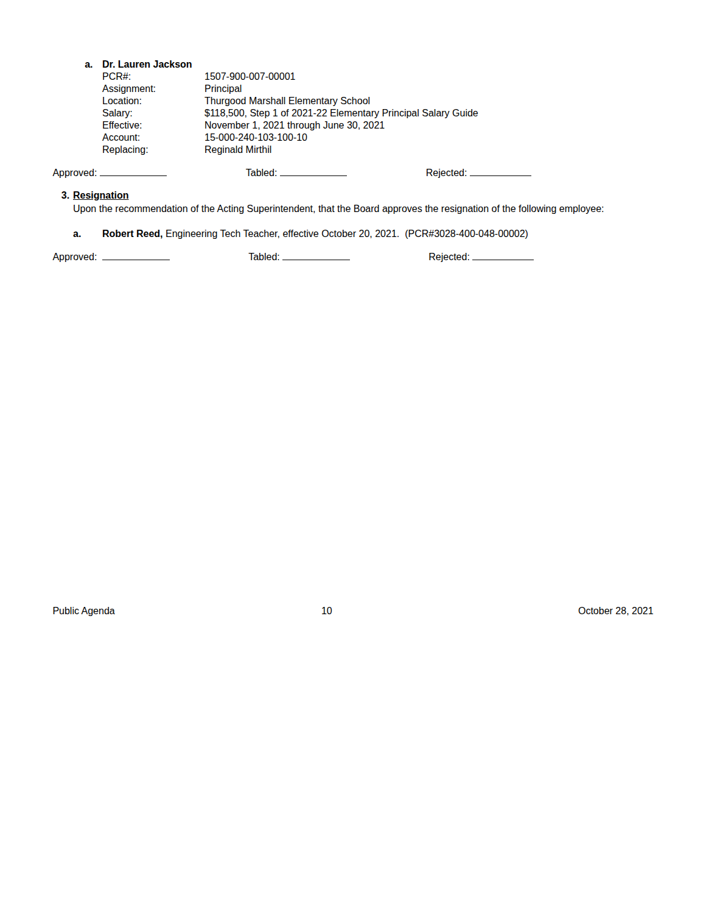a. Dr. Lauren Jackson
| PCR#: | 1507-900-007-00001 |
| Assignment: | Principal |
| Location: | Thurgood Marshall Elementary School |
| Salary: | $118,500, Step 1 of 2021-22 Elementary Principal Salary Guide |
| Effective: | November 1, 2021 through June 30, 2021 |
| Account: | 15-000-240-103-100-10 |
| Replacing: | Reginald Mirthil |
Approved: Tabled: Rejected:
3. Resignation
Upon the recommendation of the Acting Superintendent, that the Board approves the resignation of the following employee:
a. Robert Reed, Engineering Tech Teacher, effective October 20, 2021. (PCR#3028-400-048-00002)
Approved: Tabled: Rejected:
| Public Agenda | 10 | October 28, 2021 |